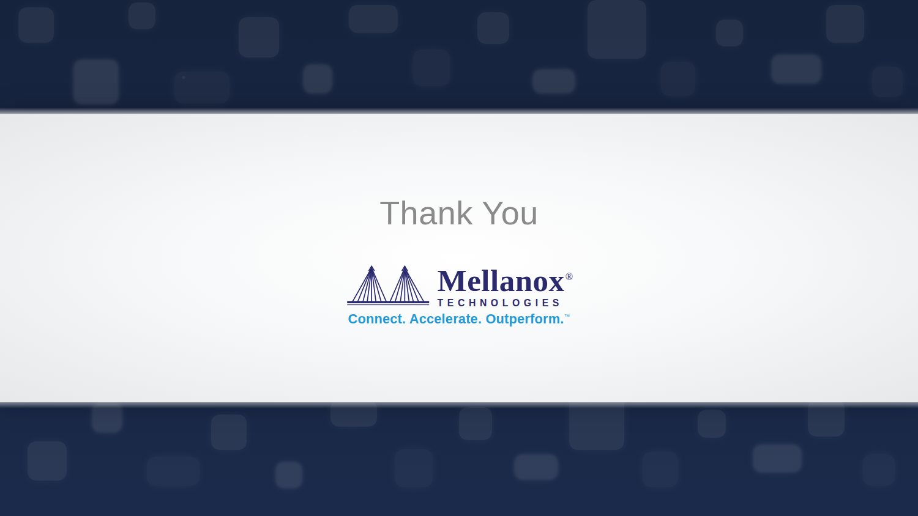Thank You
Mellanox® Technologies
Connect. Accelerate. Outperform.™